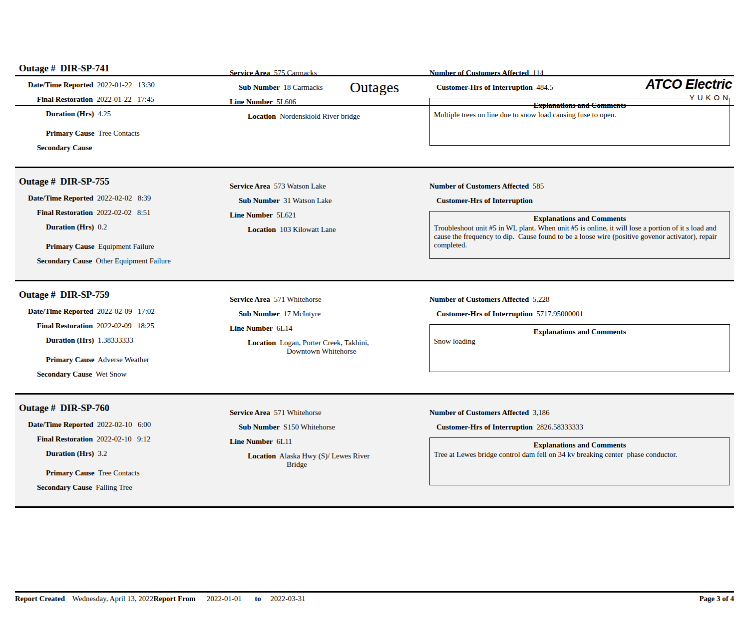Outages
ATCO Electric
YUKON
Outage # DIR-SP-741
Date/Time Reported 2022-01-22 13:30
Final Restoration 2022-01-22 17:45
Duration (Hrs) 4.25
Primary Cause Tree Contacts
Secondary Cause
Service Area 575 Carmacks
Sub Number 18 Carmacks
Line Number 5L606
Location Nordenskiold River bridge
Number of Customers Affected 114
Customer-Hrs of Interruption 484.5
Explanations and Comments
Multiple trees on line due to snow load causing fuse to open.
Outage # DIR-SP-755
Date/Time Reported 2022-02-02 8:39
Final Restoration 2022-02-02 8:51
Duration (Hrs) 0.2
Primary Cause Equipment Failure
Secondary Cause Other Equipment Failure
Service Area 573 Watson Lake
Sub Number 31 Watson Lake
Line Number 5L621
Location 103 Kilowatt Lane
Number of Customers Affected 585
Customer-Hrs of Interruption
Explanations and Comments
Troubleshoot unit #5 in WL plant. When unit #5 is online, it will lose a portion of it s load and cause the frequency to dip. Cause found to be a loose wire (positive govenor activator), repair completed.
Outage # DIR-SP-759
Date/Time Reported 2022-02-09 17:02
Final Restoration 2022-02-09 18:25
Duration (Hrs) 1.38333333
Primary Cause Adverse Weather
Secondary Cause Wet Snow
Service Area 571 Whitehorse
Sub Number 17 McIntyre
Line Number 6L14
Location Logan, Porter Creek, Takhini,
Downtown Whitehorse
Number of Customers Affected 5,228
Customer-Hrs of Interruption 5717.95000001
Explanations and Comments
Snow loading
Outage # DIR-SP-760
Date/Time Reported 2022-02-10 6:00
Final Restoration 2022-02-10 9:12
Duration (Hrs) 3.2
Primary Cause Tree Contacts
Secondary Cause Falling Tree
Service Area 571 Whitehorse
Sub Number S150 Whitehorse
Line Number 6L11
Location Alaska Hwy (S)/ Lewes River
Bridge
Number of Customers Affected 3,186
Customer-Hrs of Interruption 2826.58333333
Explanations and Comments
Tree at Lewes bridge control dam fell on 34 kv breaking center phase conductor.
Report Created Wednesday, April 13, 2022 Page 3 of 4
Report From 2022-01-01 to 2022-03-31